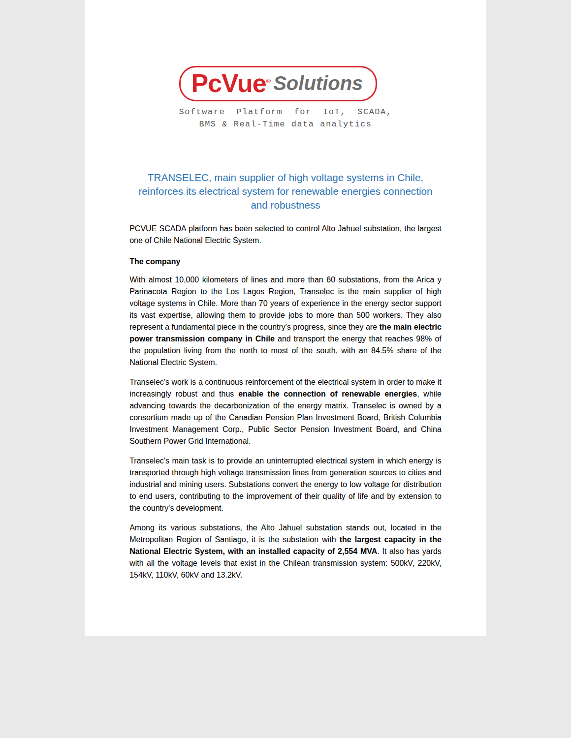PcVue®Solutions
Software Platform for IoT, SCADA,
BMS & Real-Time data analytics
TRANSELEC, main supplier of high voltage systems in Chile, reinforces its electrical system for renewable energies connection and robustness
PCVUE SCADA platform has been selected to control Alto Jahuel substation, the largest one of Chile National Electric System.
The company
With almost 10,000 kilometers of lines and more than 60 substations, from the Arica y Parinacota Region to the Los Lagos Region, Transelec is the main supplier of high voltage systems in Chile. More than 70 years of experience in the energy sector support its vast expertise, allowing them to provide jobs to more than 500 workers. They also represent a fundamental piece in the country's progress, since they are the main electric power transmission company in Chile and transport the energy that reaches 98% of the population living from the north to most of the south, with an 84.5% share of the National Electric System.
Transelec's work is a continuous reinforcement of the electrical system in order to make it increasingly robust and thus enable the connection of renewable energies, while advancing towards the decarbonization of the energy matrix. Transelec is owned by a consortium made up of the Canadian Pension Plan Investment Board, British Columbia Investment Management Corp., Public Sector Pension Investment Board, and China Southern Power Grid International.
Transelec's main task is to provide an uninterrupted electrical system in which energy is transported through high voltage transmission lines from generation sources to cities and industrial and mining users. Substations convert the energy to low voltage for distribution to end users, contributing to the improvement of their quality of life and by extension to the country's development.
Among its various substations, the Alto Jahuel substation stands out, located in the Metropolitan Region of Santiago, it is the substation with the largest capacity in the National Electric System, with an installed capacity of 2,554 MVA. It also has yards with all the voltage levels that exist in the Chilean transmission system: 500kV, 220kV, 154kV, 110kV, 60kV and 13.2kV.